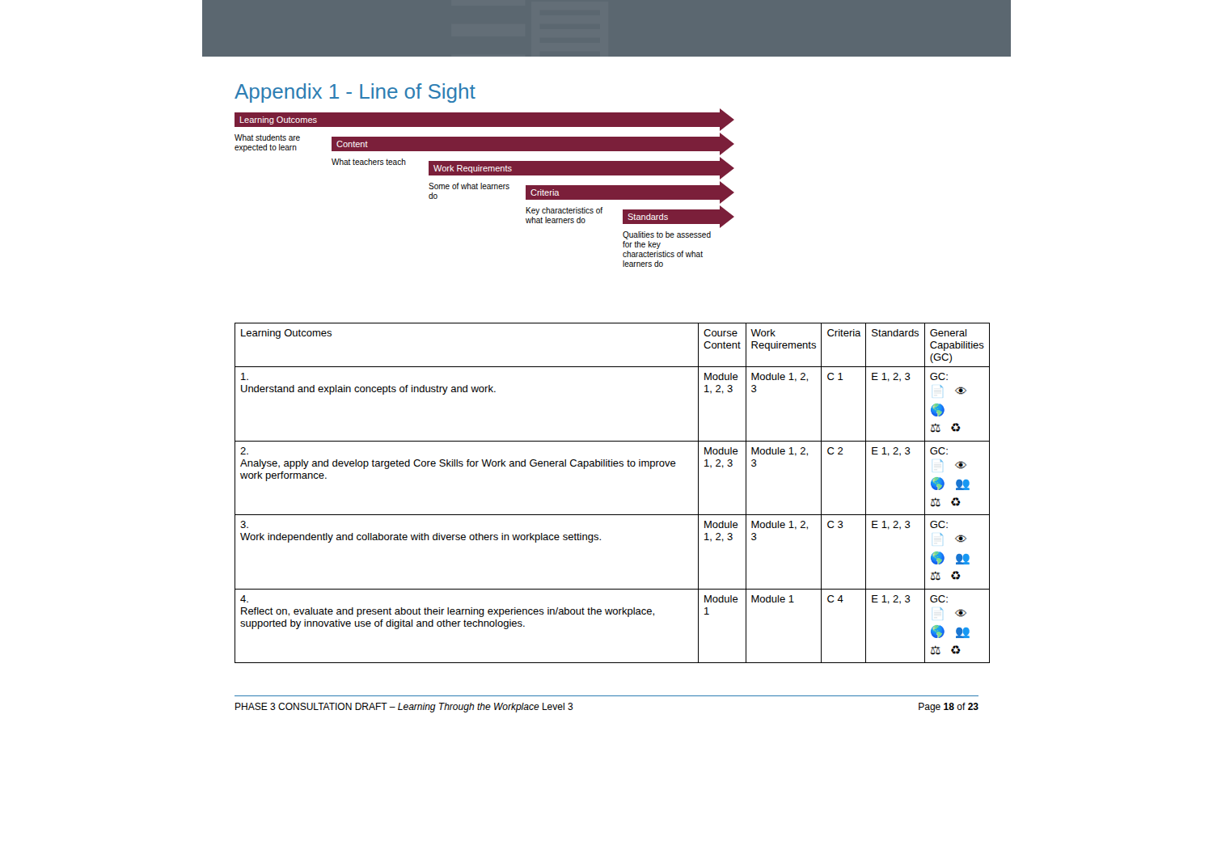☰▤
Appendix 1 - Line of Sight
Learning Outcomes
What students are expected to learn
Content
What teachers teach
Work Requirements
Some of what learners do
Criteria
Key characteristics of what learners do
Standards
Qualities to be assessed for the key characteristics of what learners do
| Learning Outcomes | Course Content | Work Requirements | Criteria | Standards | General Capabilities (GC) |
| --- | --- | --- | --- | --- | --- |
| 1. Understand and explain concepts of industry and work. | Module 1, 2, 3 | Module 1, 2, 3 | C 1 | E 1, 2, 3 | GC: 📄 👁 🌎 ⚖ ♻ |
| 2. Analyse, apply and develop targeted Core Skills for Work and General Capabilities to improve work performance. | Module 1, 2, 3 | Module 1, 2, 3 | C 2 | E 1, 2, 3 | GC: 📄 👁 🌎 👥 ⚖ ♻ |
| 3. Work independently and collaborate with diverse others in workplace settings. | Module 1, 2, 3 | Module 1, 2, 3 | C 3 | E 1, 2, 3 | GC: 📄 👁 🌎 👥 ⚖ ♻ |
| 4. Reflect on, evaluate and present about their learning experiences in/about the workplace, supported by innovative use of digital and other technologies. | Module 1 | Module 1 | C 4 | E 1, 2, 3 | GC: 📄 👁 🌎 👥 ⚖ ♻ |
PHASE 3 CONSULTATION DRAFT – Learning Through the Workplace Level 3
Page 18 of 23